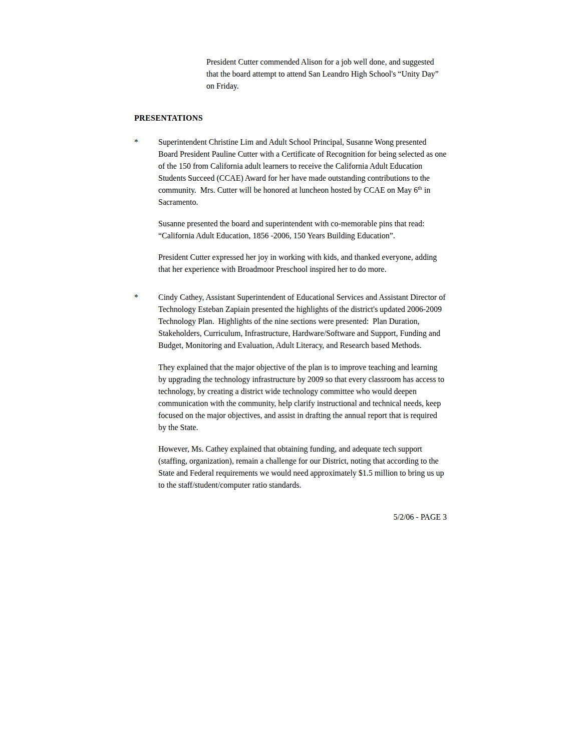President Cutter commended Alison for a job well done, and suggested that the board attempt to attend San Leandro High School's “Unity Day” on Friday.
PRESENTATIONS
*
Superintendent Christine Lim and Adult School Principal, Susanne Wong presented Board President Pauline Cutter with a Certificate of Recognition for being selected as one of the 150 from California adult learners to receive the California Adult Education Students Succeed (CCAE) Award for her have made outstanding contributions to the community. Mrs. Cutter will be honored at luncheon hosted by CCAE on May 6th in Sacramento.
Susanne presented the board and superintendent with co-memorable pins that read: “California Adult Education, 1856 -2006, 150 Years Building Education”.
President Cutter expressed her joy in working with kids, and thanked everyone, adding that her experience with Broadmoor Preschool inspired her to do more.
*
Cindy Cathey, Assistant Superintendent of Educational Services and Assistant Director of Technology Esteban Zapiain presented the highlights of the district's updated 2006-2009 Technology Plan. Highlights of the nine sections were presented: Plan Duration, Stakeholders, Curriculum, Infrastructure, Hardware/Software and Support, Funding and Budget, Monitoring and Evaluation, Adult Literacy, and Research based Methods.
They explained that the major objective of the plan is to improve teaching and learning by upgrading the technology infrastructure by 2009 so that every classroom has access to technology, by creating a district wide technology committee who would deepen communication with the community, help clarify instructional and technical needs, keep focused on the major objectives, and assist in drafting the annual report that is required by the State.
However, Ms. Cathey explained that obtaining funding, and adequate tech support (staffing, organization), remain a challenge for our District, noting that according to the State and Federal requirements we would need approximately $1.5 million to bring us up to the staff/student/computer ratio standards.
5/2/06 - PAGE 3